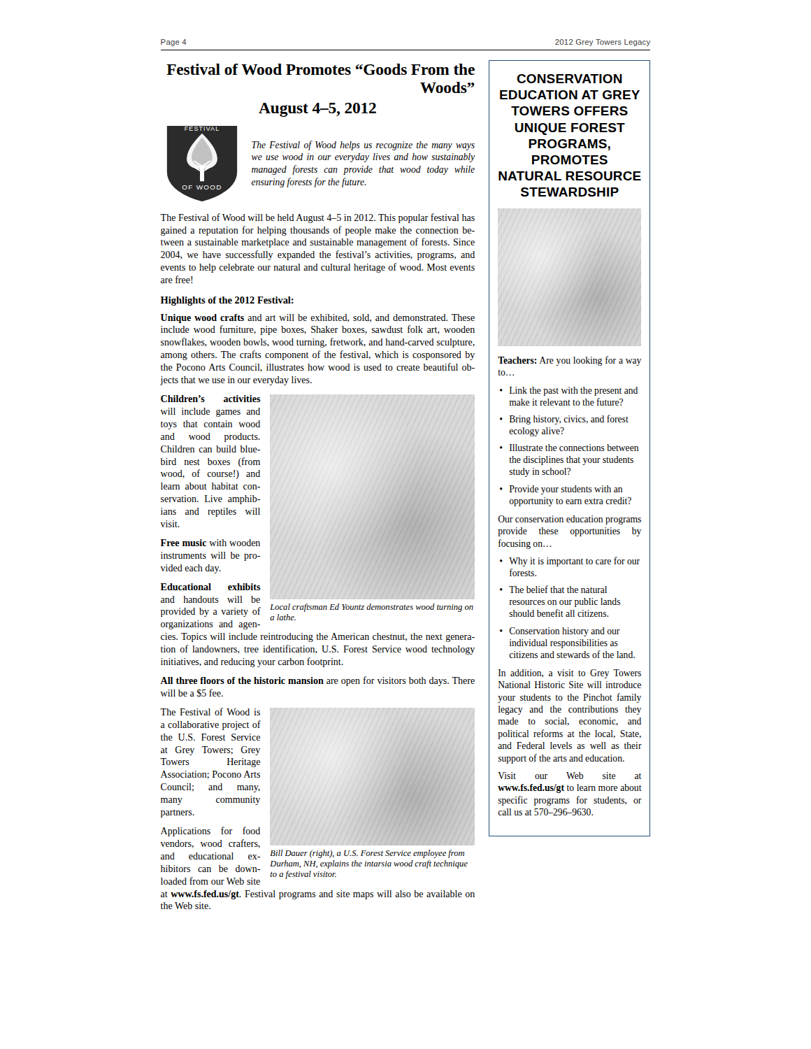Page 4
2012 Grey Towers Legacy
Festival of Wood Promotes “Goods From the Woods” August 4–5, 2012
FESTIVAL OF WOOD
The Festival of Wood helps us recognize the many ways we use wood in our everyday lives and how sustainably managed forests can provide that wood today while ensuring forests for the future.
The Festival of Wood will be held August 4–5 in 2012. This popular festival has gained a reputation for helping thousands of people make the connection between a sustainable marketplace and sustainable management of forests. Since 2004, we have successfully expanded the festival’s activities, programs, and events to help celebrate our natural and cultural heritage of wood. Most events are free!
Highlights of the 2012 Festival:
Unique wood crafts and art will be exhibited, sold, and demonstrated. These include wood furniture, pipe boxes, Shaker boxes, sawdust folk art, wooden snowflakes, wooden bowls, wood turning, fretwork, and hand-carved sculpture, among others. The crafts component of the festival, which is cosponsored by the Pocono Arts Council, illustrates how wood is used to create beautiful objects that we use in our everyday lives.
Local craftsman Ed Yountz demonstrates wood turning on a lathe.
Children’s activities will include games and toys that contain wood and wood products. Children can build bluebird nest boxes (from wood, of course!) and learn about habitat conservation. Live amphibians and reptiles will visit.
Free music with wooden instruments will be provided each day.
Educational exhibits and handouts will be provided by a variety of organizations and agencies. Topics will include reintroducing the American chestnut, the next generation of landowners, tree identification, U.S. Forest Service wood technology initiatives, and reducing your carbon footprint.
All three floors of the historic mansion are open for visitors both days. There will be a $5 fee.
Bill Dauer (right), a U.S. Forest Service employee from Durham, NH, explains the intarsia wood craft technique to a festival visitor.
The Festival of Wood is a collaborative project of the U.S. Forest Service at Grey Towers; Grey Towers Heritage Association; Pocono Arts Council; and many, many community partners.
Applications for food vendors, wood crafters, and educational exhibitors can be downloaded from our Web site at www.fs.fed.us/gt. Festival programs and site maps will also be available on the Web site.
Conservation Education at Grey Towers Offers Unique Forest Programs, Promotes Natural Resource Stewardship
Teachers: Are you looking for a way to…
Link the past with the present and make it relevant to the future?
Bring history, civics, and forest ecology alive?
Illustrate the connections between the disciplines that your students study in school?
Provide your students with an opportunity to earn extra credit?
Our conservation education programs provide these opportunities by focusing on…
Why it is important to care for our forests.
The belief that the natural resources on our public lands should benefit all citizens.
Conservation history and our individual responsibilities as citizens and stewards of the land.
In addition, a visit to Grey Towers National Historic Site will introduce your students to the Pinchot family legacy and the contributions they made to social, economic, and political reforms at the local, State, and Federal levels as well as their support of the arts and education.
Visit our Web site at www.fs.fed.us/gt to learn more about specific programs for students, or call us at 570–296–9630.